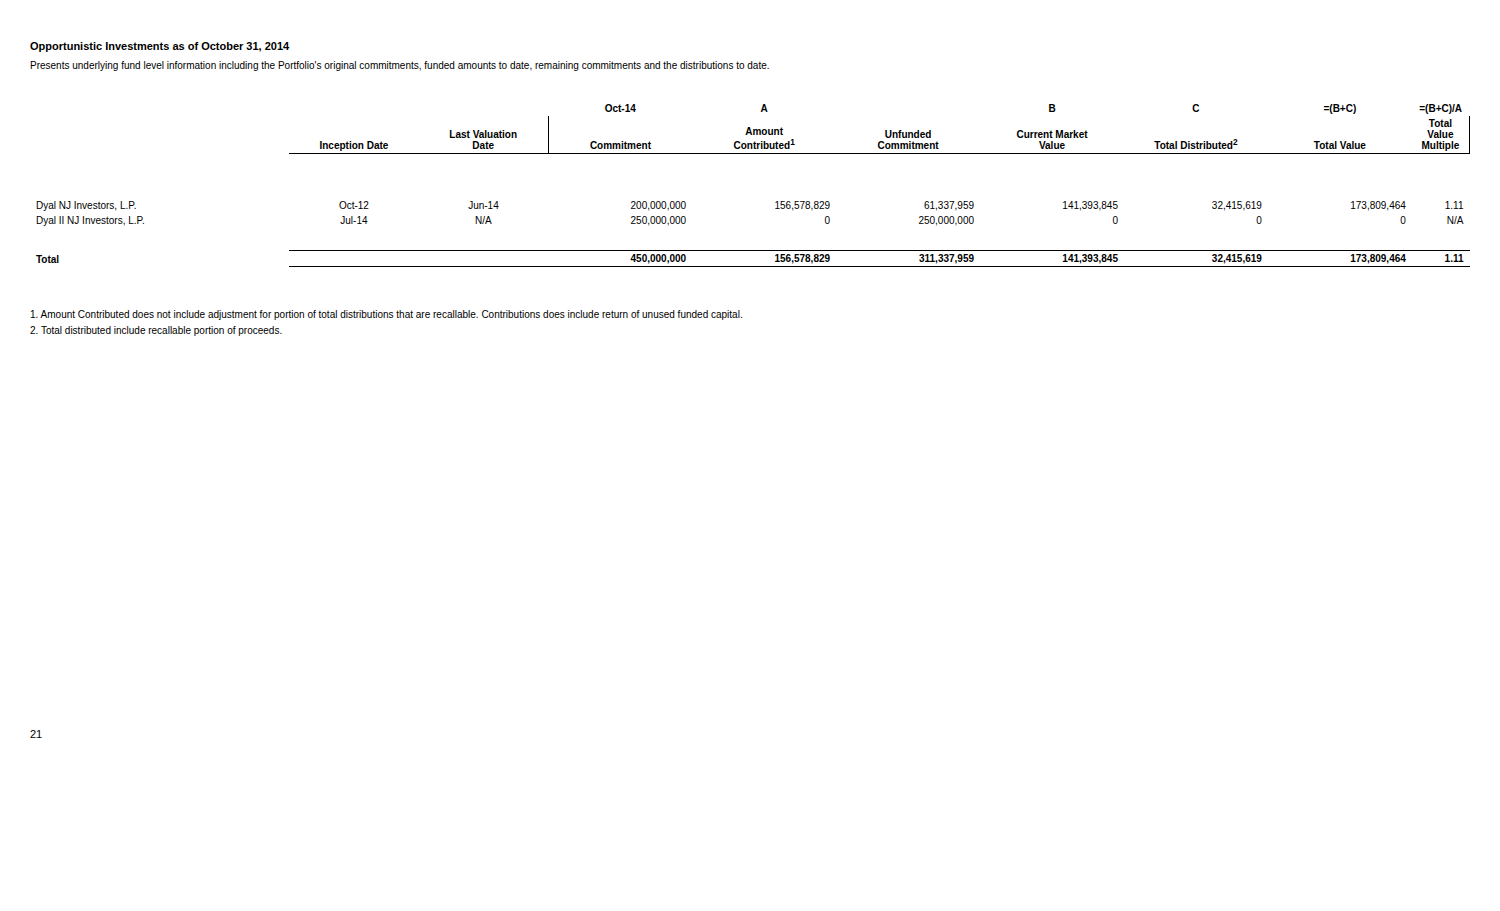Opportunistic Investments as of October 31, 2014
Presents underlying fund level information including the Portfolio's original commitments, funded amounts to date, remaining commitments and the distributions to date.
| | | | Oct-14 | A | | B | C | =(B+C) | =(B+C)/A |
| --- | --- | --- | --- | --- | --- | --- | --- | --- | --- |
| | Inception Date | Last Valuation Date | Commitment | Amount Contributed 1 | Unfunded Commitment | Current Market Value | Total Distributed 2 | Total Value | Total Value Multiple |
| Dyal NJ Investors, L.P. | Oct-12 | Jun-14 | 200,000,000 | 156,578,829 | 61,337,959 | 141,393,845 | 32,415,619 | 173,809,464 | 1.11 |
| Dyal II NJ Investors, L.P. | Jul-14 | N/A | 250,000,000 | 0 | 250,000,000 | 0 | 0 | 0 | N/A |
| Total | | | 450,000,000 | 156,578,829 | 311,337,959 | 141,393,845 | 32,415,619 | 173,809,464 | 1.11 |
1. Amount Contributed does not include adjustment for portion of total distributions that are recallable. Contributions does include return of unused funded capital.
2. Total distributed include recallable portion of proceeds.
21